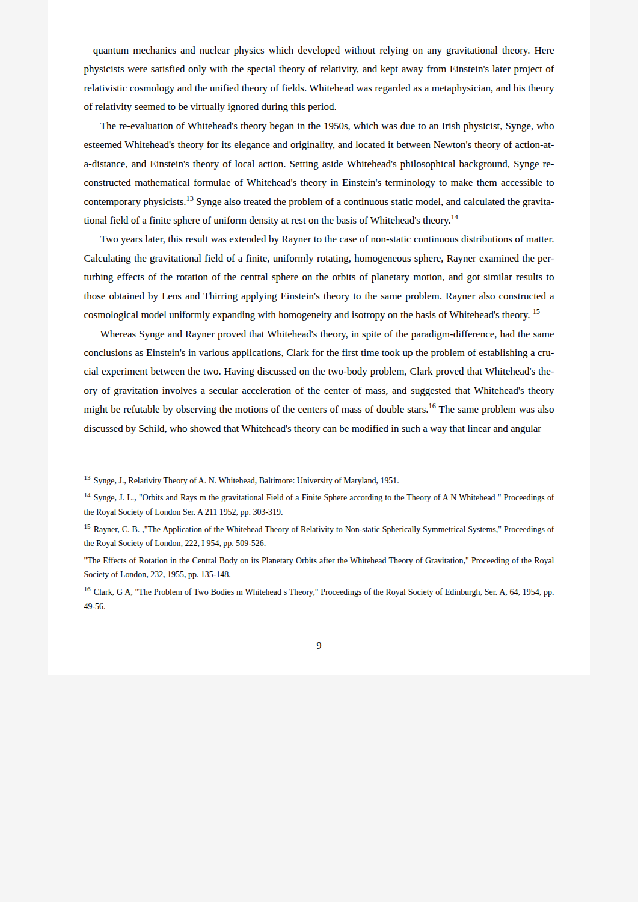quantum mechanics and nuclear physics which developed without relying on any gravitational theory. Here physicists were satisfied only with the special theory of relativity, and kept away from Einstein's later project of relativistic cosmology and the unified theory of fields. Whitehead was regarded as a metaphysician, and his theory of relativity seemed to be virtually ignored during this period.
The re-evaluation of Whitehead's theory began in the 1950s, which was due to an Irish physicist, Synge, who esteemed Whitehead's theory for its elegance and originality, and located it between Newton's theory of action-at-a-distance, and Einstein's theory of local action. Setting aside Whitehead's philosophical background, Synge reconstructed mathematical formulae of Whitehead's theory in Einstein's terminology to make them accessible to contemporary physicists.13 Synge also treated the problem of a continuous static model, and calculated the gravitational field of a finite sphere of uniform density at rest on the basis of Whitehead's theory.14
Two years later, this result was extended by Rayner to the case of non-static continuous distributions of matter. Calculating the gravitational field of a finite, uniformly rotating, homogeneous sphere, Rayner examined the perturbing effects of the rotation of the central sphere on the orbits of planetary motion, and got similar results to those obtained by Lens and Thirring applying Einstein's theory to the same problem. Rayner also constructed a cosmological model uniformly expanding with homogeneity and isotropy on the basis of Whitehead's theory. 15
Whereas Synge and Rayner proved that Whitehead's theory, in spite of the paradigm-difference, had the same conclusions as Einstein's in various applications, Clark for the first time took up the problem of establishing a crucial experiment between the two. Having discussed on the two-body problem, Clark proved that Whitehead's theory of gravitation involves a secular acceleration of the center of mass, and suggested that Whitehead's theory might be refutable by observing the motions of the centers of mass of double stars.16 The same problem was also discussed by Schild, who showed that Whitehead's theory can be modified in such a way that linear and angular
13 Synge, J., Relativity Theory of A. N. Whitehead, Baltimore: University of Maryland, 1951.
14 Synge, J. L., "Orbits and Rays m the gravitational Field of a Finite Sphere according to the Theory of A N Whitehead " Proceedings of the Royal Society of London Ser. A 211 1952, pp. 303-319.
15 Rayner, C. B. ,"The Application of the Whitehead Theory of Relativity to Non-static Spherically Symmetrical Systems," Proceedings of the Royal Society of London, 222, I 954, pp. 509-526.
"The Effects of Rotation in the Central Body on its Planetary Orbits after the Whitehead Theory of Gravitation," Proceeding of the Royal Society of London, 232, 1955, pp. 135-148.
16 Clark, G A, "The Problem of Two Bodies m Whitehead s Theory," Proceedings of the Royal Society of Edinburgh, Ser. A, 64, 1954, pp. 49-56.
9